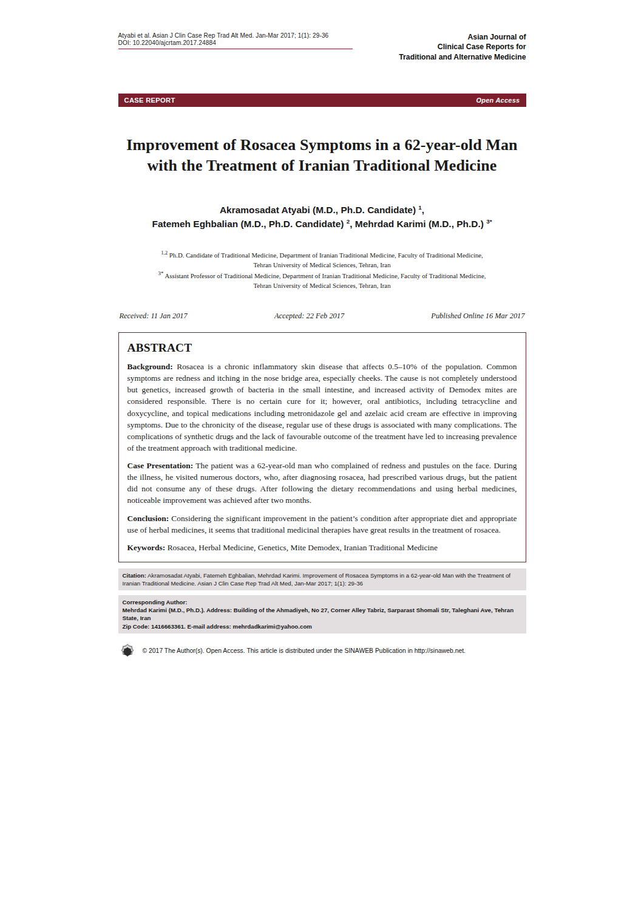Atyabi et al. Asian J Clin Case Rep Trad Alt Med. Jan-Mar 2017; 1(1): 29-36
DOI: 10.22040/ajcrtam.2017.24884
Asian Journal of
Clinical Case Reports for
Traditional and Alternative Medicine
CASE REPORT Open Access
Improvement of Rosacea Symptoms in a 62-year-old Man with the Treatment of Iranian Traditional Medicine
Akramosadat Atyabi (M.D., Ph.D. Candidate) 1,
Fatemeh Eghbalian (M.D., Ph.D. Candidate) 2, Mehrdad Karimi (M.D., Ph.D.) 3*
1,2 Ph.D. Candidate of Traditional Medicine, Department of Iranian Traditional Medicine, Faculty of Traditional Medicine,
Tehran University of Medical Sciences, Tehran, Iran
3* Assistant Professor of Traditional Medicine, Department of Iranian Traditional Medicine, Faculty of Traditional Medicine,
Tehran University of Medical Sciences, Tehran, Iran
Received: 11 Jan 2017 Accepted: 22 Feb 2017 Published Online 16 Mar 2017
ABSTRACT
Background: Rosacea is a chronic inflammatory skin disease that affects 0.5–10% of the population. Common symptoms are redness and itching in the nose bridge area, especially cheeks. The cause is not completely understood but genetics, increased growth of bacteria in the small intestine, and increased activity of Demodex mites are considered responsible. There is no certain cure for it; however, oral antibiotics, including tetracycline and doxycycline, and topical medications including metronidazole gel and azelaic acid cream are effective in improving symptoms. Due to the chronicity of the disease, regular use of these drugs is associated with many complications. The complications of synthetic drugs and the lack of favourable outcome of the treatment have led to increasing prevalence of the treatment approach with traditional medicine.
Case Presentation: The patient was a 62-year-old man who complained of redness and pustules on the face. During the illness, he visited numerous doctors, who, after diagnosing rosacea, had prescribed various drugs, but the patient did not consume any of these drugs. After following the dietary recommendations and using herbal medicines, noticeable improvement was achieved after two months.
Conclusion: Considering the significant improvement in the patient’s condition after appropriate diet and appropriate use of herbal medicines, it seems that traditional medicinal therapies have great results in the treatment of rosacea.
Keywords: Rosacea, Herbal Medicine, Genetics, Mite Demodex, Iranian Traditional Medicine
Citation: Akramosadat Atyabi, Fatemeh Eghbalian, Mehrdad Karimi. Improvement of Rosacea Symptoms in a 62-year-old Man with the Treatment of Iranian Traditional Medicine. Asian J Clin Case Rep Trad Alt Med, Jan-Mar 2017; 1(1): 29-36
Corresponding Author:
Mehrdad Karimi (M.D., Ph.D.). Address: Building of the Ahmadiyeh, No 27, Corner Alley Tabriz, Sarparast Shomali Str, Taleghani Ave, Tehran State, Iran
Zip Code: 1416663361. E-mail address: mehrdadkarimi@yahoo.com
© 2017 The Author(s). Open Access. This article is distributed under the SINAWEB Publication in http://sinaweb.net.